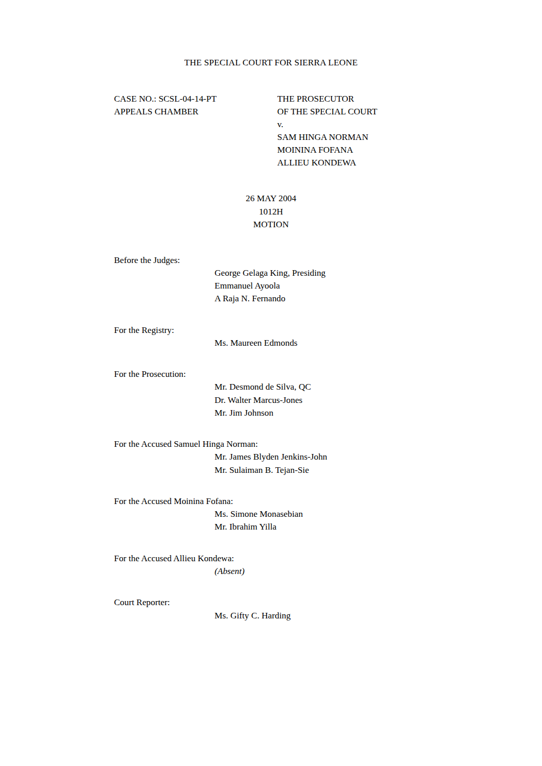THE SPECIAL COURT FOR SIERRA LEONE
| CASE NO.: SCSL-04-14-PT APPEALS CHAMBER | THE PROSECUTOR OF THE SPECIAL COURT v. SAM HINGA NORMAN MOININA FOFANA ALLIEU KONDEWA |
26 MAY 2004 1012H MOTION
Before the Judges:
George Gelaga King, Presiding Emmanuel Ayoola A Raja N. Fernando
For the Registry:
Ms. Maureen Edmonds
For the Prosecution:
Mr. Desmond de Silva, QC Dr. Walter Marcus-Jones Mr. Jim Johnson
For the Accused Samuel Hinga Norman:
Mr. James Blyden Jenkins-John Mr. Sulaiman B. Tejan-Sie
For the Accused Moinina Fofana:
Ms. Simone Monasebian Mr. Ibrahim Yilla
For the Accused Allieu Kondewa:
(Absent)
Court Reporter:
Ms. Gifty C. Harding